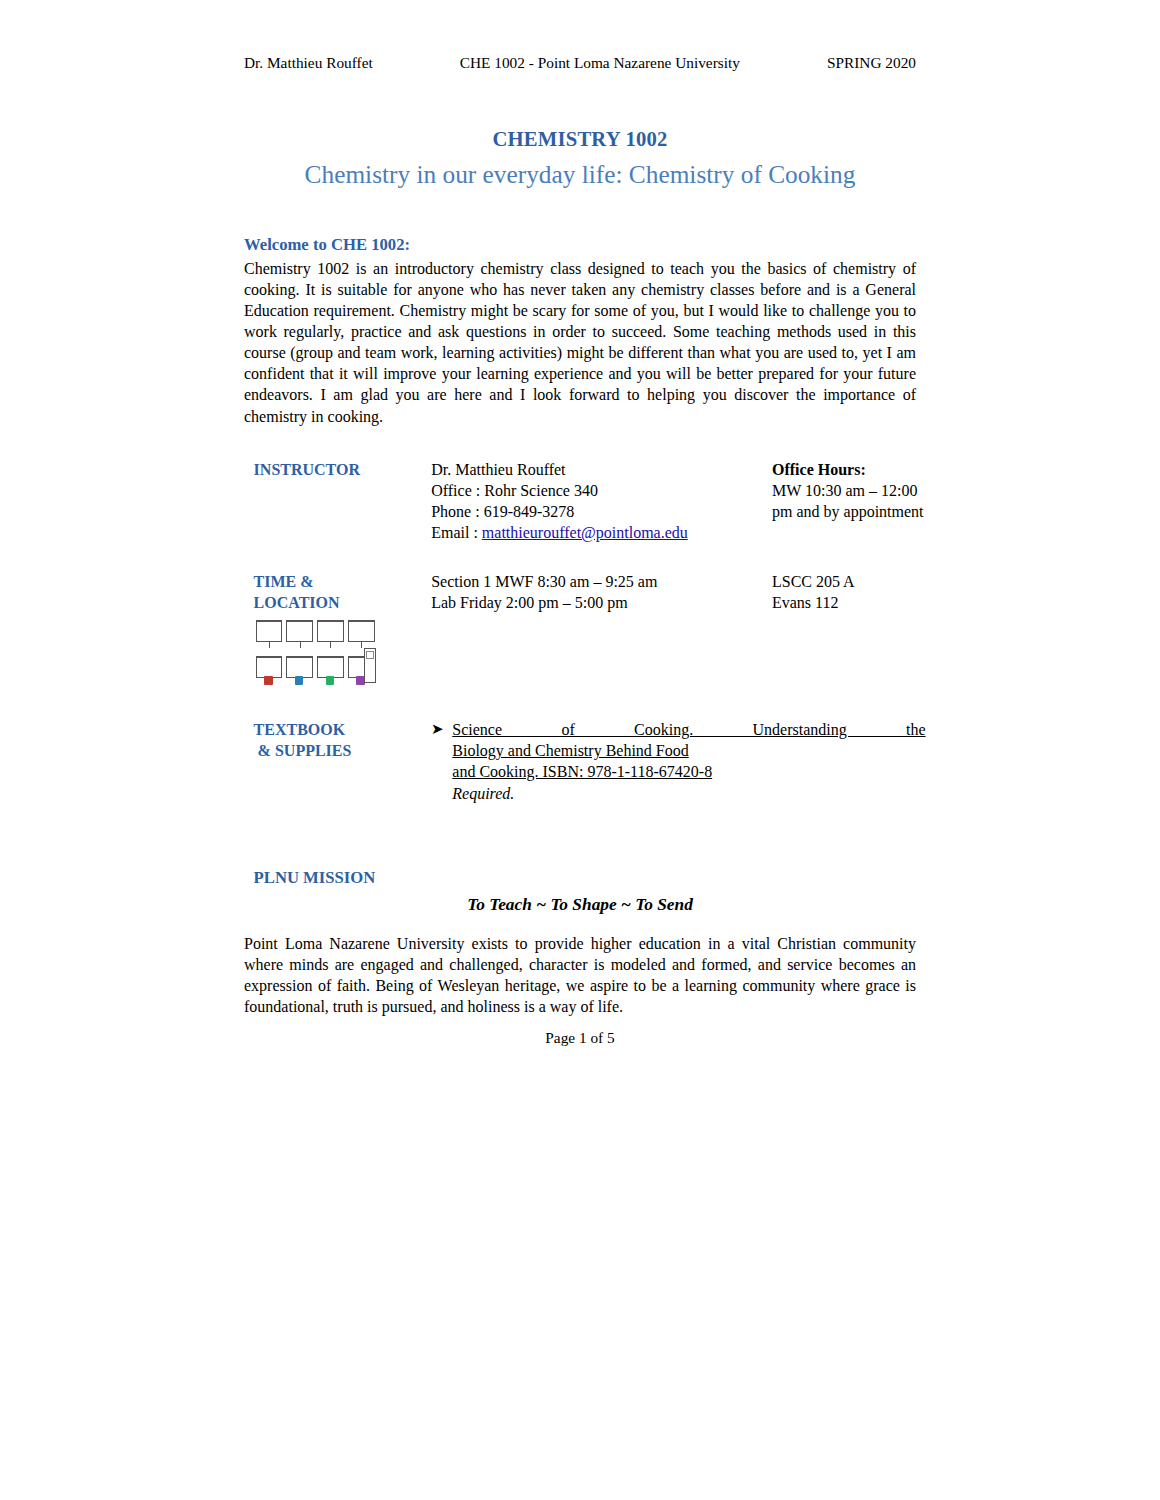Dr. Matthieu Rouffet
CHE 1002 - Point Loma Nazarene University
SPRING 2020
CHEMISTRY 1002
Chemistry in our everyday life: Chemistry of Cooking
Welcome to CHE 1002:
Chemistry 1002 is an introductory chemistry class designed to teach you the basics of chemistry of cooking. It is suitable for anyone who has never taken any chemistry classes before and is a General Education requirement. Chemistry might be scary for some of you, but I would like to challenge you to work regularly, practice and ask questions in order to succeed. Some teaching methods used in this course (group and team work, learning activities) might be different than what you are used to, yet I am confident that it will improve your learning experience and you will be better prepared for your future endeavors. I am glad you are here and I look forward to helping you discover the importance of chemistry in cooking.
| INSTRUCTOR | Dr. Matthieu Rouffet Office : Rohr Science 340 Phone : 619-849-3278 Email : matthieurouffet@pointloma.edu | Office Hours: MW 10:30 am – 12:00 pm and by appointment |
| TIME & LOCATION | Section 1 MWF 8:30 am – 9:25 am Lab Friday 2:00 pm – 5:00 pm | LSCC 205 A Evans 112 |
| TEXTBOOK & SUPPLIES | ➤ Science of Cooking. Understanding the Biology and Chemistry Behind Food and Cooking. ISBN: 978-1-118-67420-8 Required. |
PLNU MISSION
To Teach ~ To Shape ~ To Send
Point Loma Nazarene University exists to provide higher education in a vital Christian community where minds are engaged and challenged, character is modeled and formed, and service becomes an expression of faith. Being of Wesleyan heritage, we aspire to be a learning community where grace is foundational, truth is pursued, and holiness is a way of life.
Page 1 of 5